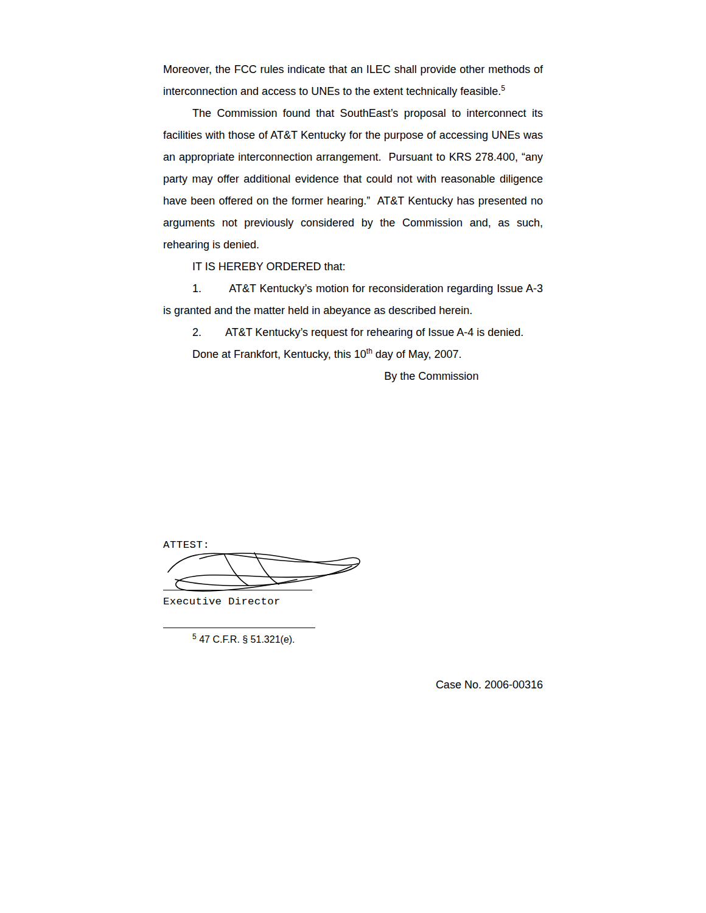Moreover, the FCC rules indicate that an ILEC shall provide other methods of interconnection and access to UNEs to the extent technically feasible.5
The Commission found that SouthEast’s proposal to interconnect its facilities with those of AT&T Kentucky for the purpose of accessing UNEs was an appropriate interconnection arrangement. Pursuant to KRS 278.400, “any party may offer additional evidence that could not with reasonable diligence have been offered on the former hearing.” AT&T Kentucky has presented no arguments not previously considered by the Commission and, as such, rehearing is denied.
IT IS HEREBY ORDERED that:
1. AT&T Kentucky’s motion for reconsideration regarding Issue A-3 is granted and the matter held in abeyance as described herein.
2. AT&T Kentucky’s request for rehearing of Issue A-4 is denied.
Done at Frankfort, Kentucky, this 10th day of May, 2007.
By the Commission
ATTEST:
Executive Director
5 47 C.F.R. § 51.321(e).
Case No. 2006-00316